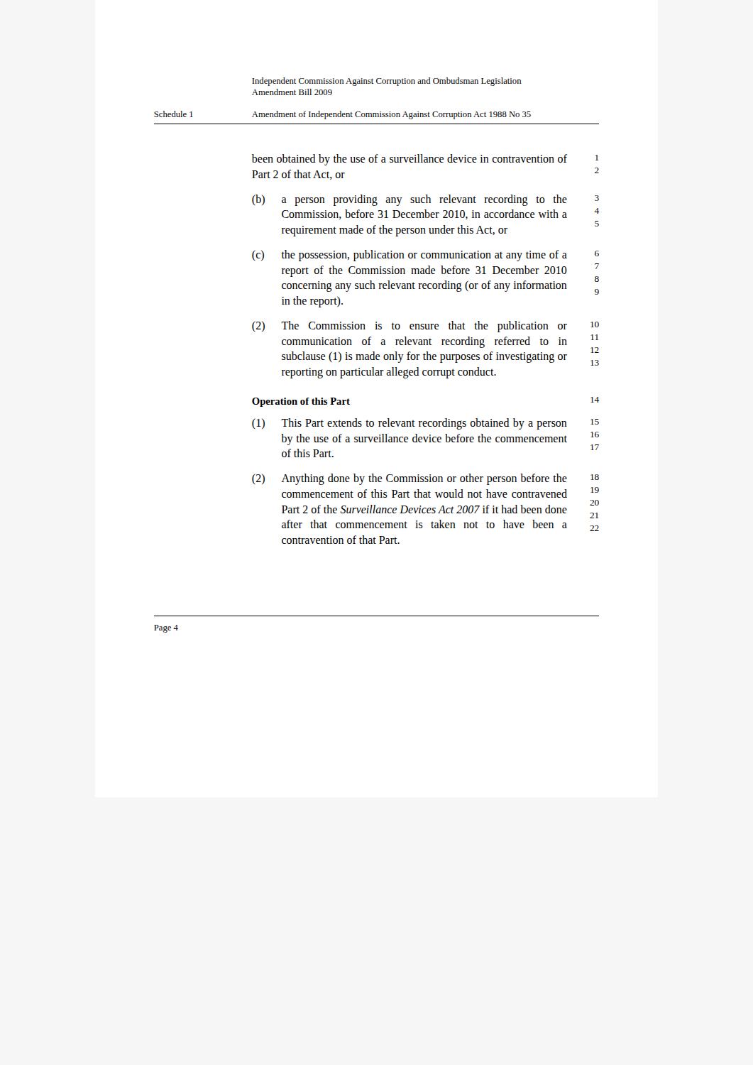Independent Commission Against Corruption and Ombudsman Legislation Amendment Bill 2009
Schedule 1
Amendment of Independent Commission Against Corruption Act 1988 No 35
been obtained by the use of a surveillance device in contravention of Part 2 of that Act, or
1
2
(b)
a person providing any such relevant recording to the Commission, before 31 December 2010, in accordance with a requirement made of the person under this Act, or
3
4
5
(c)
the possession, publication or communication at any time of a report of the Commission made before 31 December 2010 concerning any such relevant recording (or of any information in the report).
6
7
8
9
(2)
The Commission is to ensure that the publication or communication of a relevant recording referred to in subclause (1) is made only for the purposes of investigating or reporting on particular alleged corrupt conduct.
10
11
12
13
Operation of this Part
14
(1)
This Part extends to relevant recordings obtained by a person by the use of a surveillance device before the commencement of this Part.
15
16
17
(2)
Anything done by the Commission or other person before the commencement of this Part that would not have contravened Part 2 of the Surveillance Devices Act 2007 if it had been done after that commencement is taken not to have been a contravention of that Part.
18
19
20
21
22
Page 4